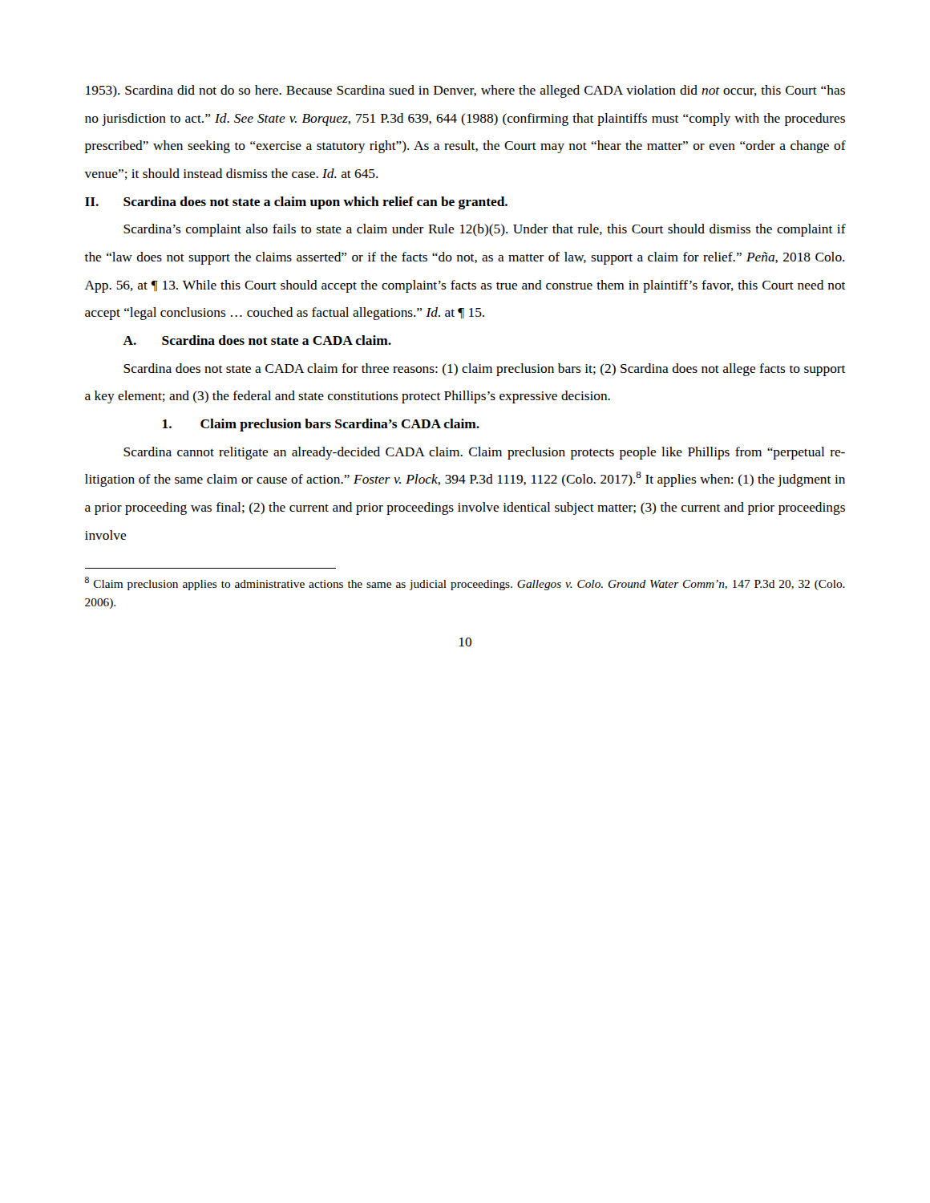1953). Scardina did not do so here. Because Scardina sued in Denver, where the alleged CADA violation did not occur, this Court “has no jurisdiction to act.” Id. See State v. Borquez, 751 P.3d 639, 644 (1988) (confirming that plaintiffs must “comply with the procedures prescribed” when seeking to “exercise a statutory right”). As a result, the Court may not “hear the matter” or even “order a change of venue”; it should instead dismiss the case. Id. at 645.
II. Scardina does not state a claim upon which relief can be granted.
Scardina’s complaint also fails to state a claim under Rule 12(b)(5). Under that rule, this Court should dismiss the complaint if the “law does not support the claims asserted” or if the facts “do not, as a matter of law, support a claim for relief.” Peña, 2018 Colo. App. 56, at ¶ 13. While this Court should accept the complaint’s facts as true and construe them in plaintiff’s favor, this Court need not accept “legal conclusions … couched as factual allegations.” Id. at ¶ 15.
A. Scardina does not state a CADA claim.
Scardina does not state a CADA claim for three reasons: (1) claim preclusion bars it; (2) Scardina does not allege facts to support a key element; and (3) the federal and state constitutions protect Phillips’s expressive decision.
1. Claim preclusion bars Scardina’s CADA claim.
Scardina cannot relitigate an already-decided CADA claim. Claim preclusion protects people like Phillips from “perpetual re-litigation of the same claim or cause of action.” Foster v. Plock, 394 P.3d 1119, 1122 (Colo. 2017).8 It applies when: (1) the judgment in a prior proceeding was final; (2) the current and prior proceedings involve identical subject matter; (3) the current and prior proceedings involve
8 Claim preclusion applies to administrative actions the same as judicial proceedings. Gallegos v. Colo. Ground Water Comm’n, 147 P.3d 20, 32 (Colo. 2006).
10